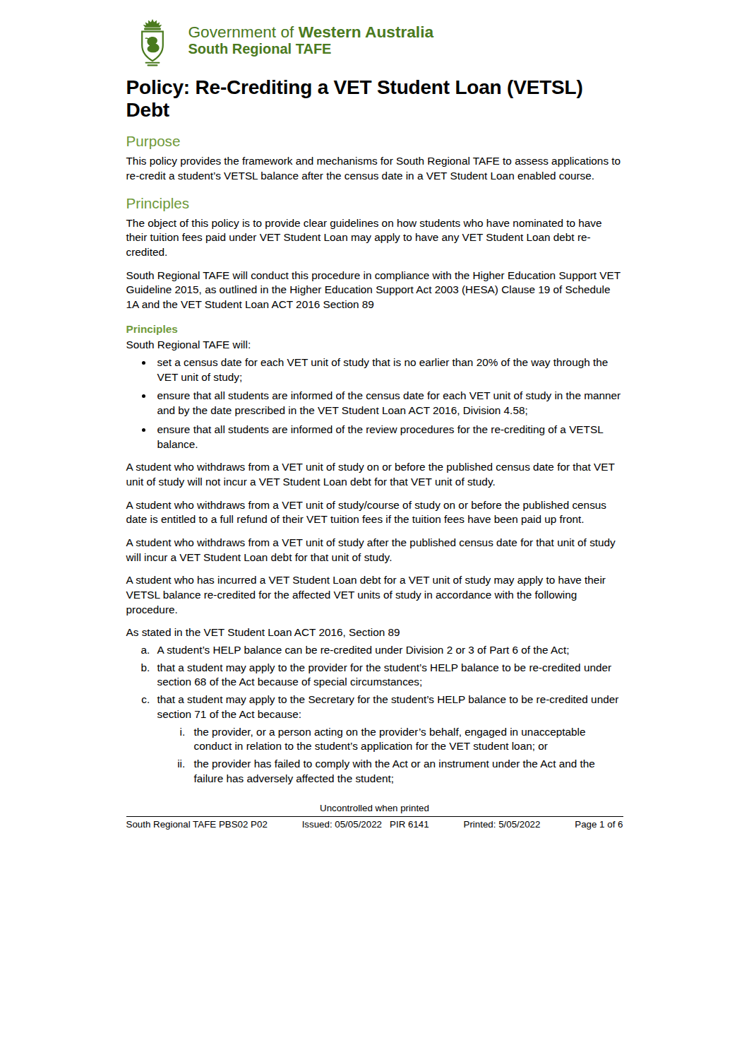Government of Western Australia
South Regional TAFE
Policy: Re-Crediting a VET Student Loan (VETSL) Debt
Purpose
This policy provides the framework and mechanisms for South Regional TAFE to assess applications to re-credit a student’s VETSL balance after the census date in a VET Student Loan enabled course.
Principles
The object of this policy is to provide clear guidelines on how students who have nominated to have their tuition fees paid under VET Student Loan may apply to have any VET Student Loan debt re-credited.
South Regional TAFE will conduct this procedure in compliance with the Higher Education Support VET Guideline 2015, as outlined in the Higher Education Support Act 2003 (HESA) Clause 19 of Schedule 1A and the VET Student Loan ACT 2016 Section 89
Principles
South Regional TAFE will:
set a census date for each VET unit of study that is no earlier than 20% of the way through the VET unit of study;
ensure that all students are informed of the census date for each VET unit of study in the manner and by the date prescribed in the VET Student Loan ACT 2016, Division 4.58;
ensure that all students are informed of the review procedures for the re-crediting of a VETSL balance.
A student who withdraws from a VET unit of study on or before the published census date for that VET unit of study will not incur a VET Student Loan debt for that VET unit of study.
A student who withdraws from a VET unit of study/course of study on or before the published census date is entitled to a full refund of their VET tuition fees if the tuition fees have been paid up front.
A student who withdraws from a VET unit of study after the published census date for that unit of study will incur a VET Student Loan debt for that unit of study.
A student who has incurred a VET Student Loan debt for a VET unit of study may apply to have their VETSL balance re-credited for the affected VET units of study in accordance with the following procedure.
As stated in the VET Student Loan ACT 2016, Section 89
A student’s HELP balance can be re-credited under Division 2 or 3 of Part 6 of the Act;
that a student may apply to the provider for the student’s HELP balance to be re-credited under section 68 of the Act because of special circumstances;
that a student may apply to the Secretary for the student’s HELP balance to be re-credited under section 71 of the Act because:
the provider, or a person acting on the provider’s behalf, engaged in unacceptable conduct in relation to the student’s application for the VET student loan; or
the provider has failed to comply with the Act or an instrument under the Act and the failure has adversely affected the student;
Uncontrolled when printed
South Regional TAFE PBS02 P02 Issued: 05/05/2022 PIR 6141 Printed: 5/05/2022 Page 1 of 6